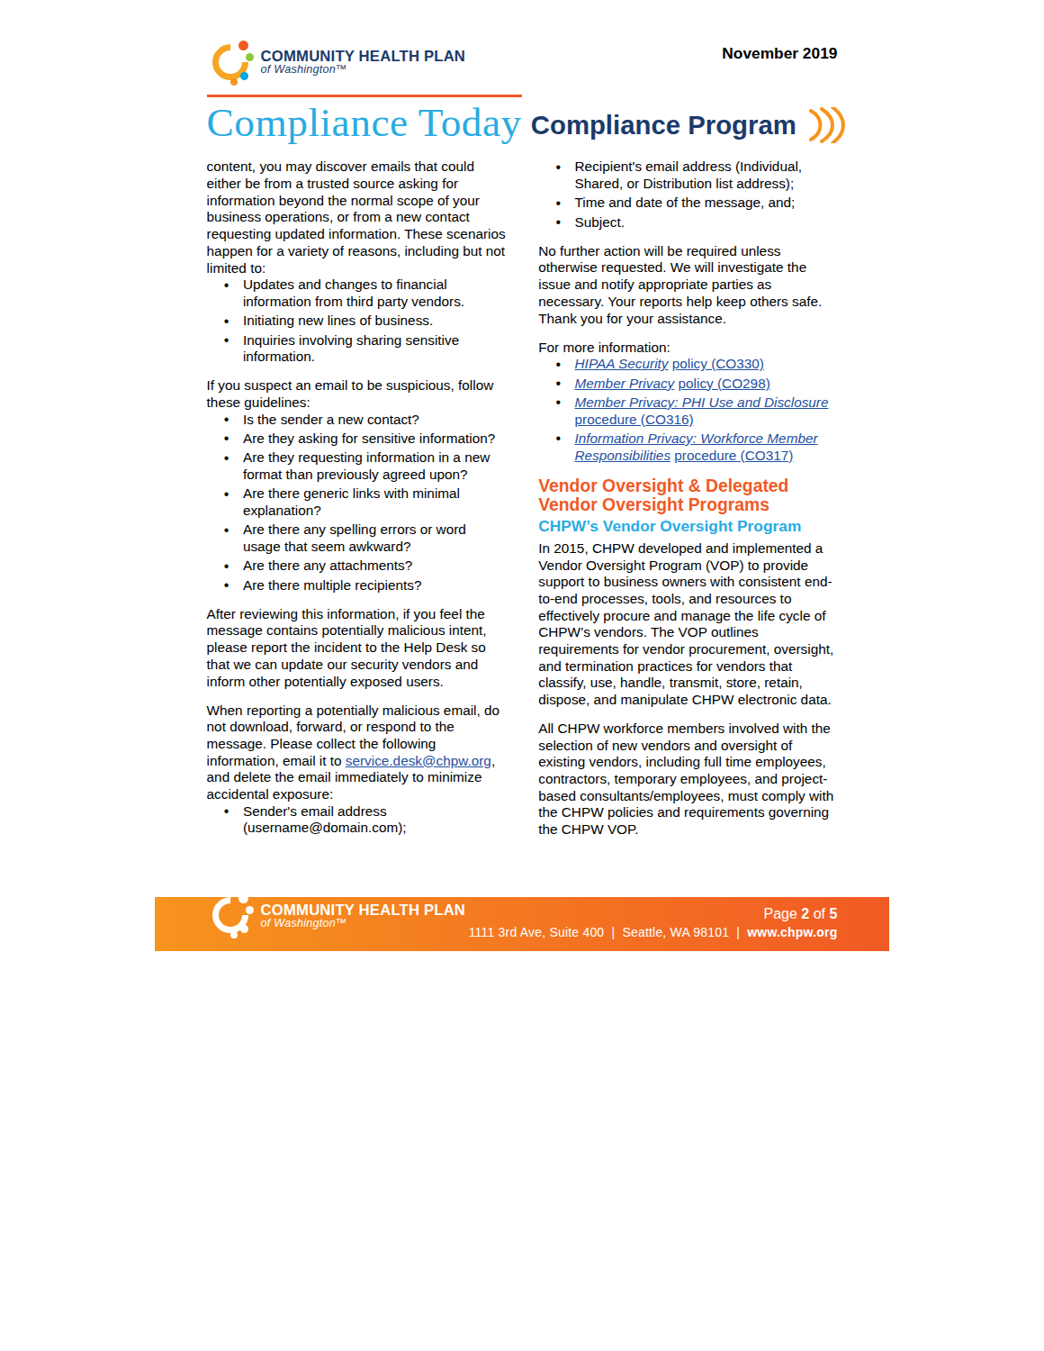Community Health Plan
of Washington™
November 2019
Compliance Today
Compliance Program
content, you may discover emails that could either be from a trusted source asking for information beyond the normal scope of your business operations, or from a new contact requesting updated information. These scenarios happen for a variety of reasons, including but not limited to:
Updates and changes to financial information from third party vendors.
Initiating new lines of business.
Inquiries involving sharing sensitive information.
If you suspect an email to be suspicious, follow these guidelines:
Is the sender a new contact?
Are they asking for sensitive information?
Are they requesting information in a new format than previously agreed upon?
Are there generic links with minimal explanation?
Are there any spelling errors or word usage that seem awkward?
Are there any attachments?
Are there multiple recipients?
After reviewing this information, if you feel the message contains potentially malicious intent, please report the incident to the Help Desk so that we can update our security vendors and inform other potentially exposed users.
When reporting a potentially malicious email, do not download, forward, or respond to the message. Please collect the following information, email it to service.desk@chpw.org, and delete the email immediately to minimize accidental exposure:
Sender's email address (username@domain.com);
Recipient's email address (Individual, Shared, or Distribution list address);
Time and date of the message, and;
Subject.
No further action will be required unless otherwise requested. We will investigate the issue and notify appropriate parties as necessary. Your reports help keep others safe. Thank you for your assistance.
For more information:
HIPAA Security policy (CO330)
Member Privacy policy (CO298)
Member Privacy: PHI Use and Disclosure procedure (CO316)
Information Privacy: Workforce Member Responsibilities procedure (CO317)
Vendor Oversight & Delegated Vendor Oversight Programs
CHPW’s Vendor Oversight Program
In 2015, CHPW developed and implemented a Vendor Oversight Program (VOP) to provide support to business owners with consistent end-to-end processes, tools, and resources to effectively procure and manage the life cycle of CHPW’s vendors. The VOP outlines requirements for vendor procurement, oversight, and termination practices for vendors that classify, use, handle, transmit, store, retain, dispose, and manipulate CHPW electronic data.
All CHPW workforce members involved with the selection of new vendors and oversight of existing vendors, including full time employees, contractors, temporary employees, and project-based consultants/employees, must comply with the CHPW policies and requirements governing the CHPW VOP.
Community Health Plan
of Washington™
Page 2 of 5
1111 3rd Ave, Suite 400 | Seattle, WA 98101 | www.chpw.org